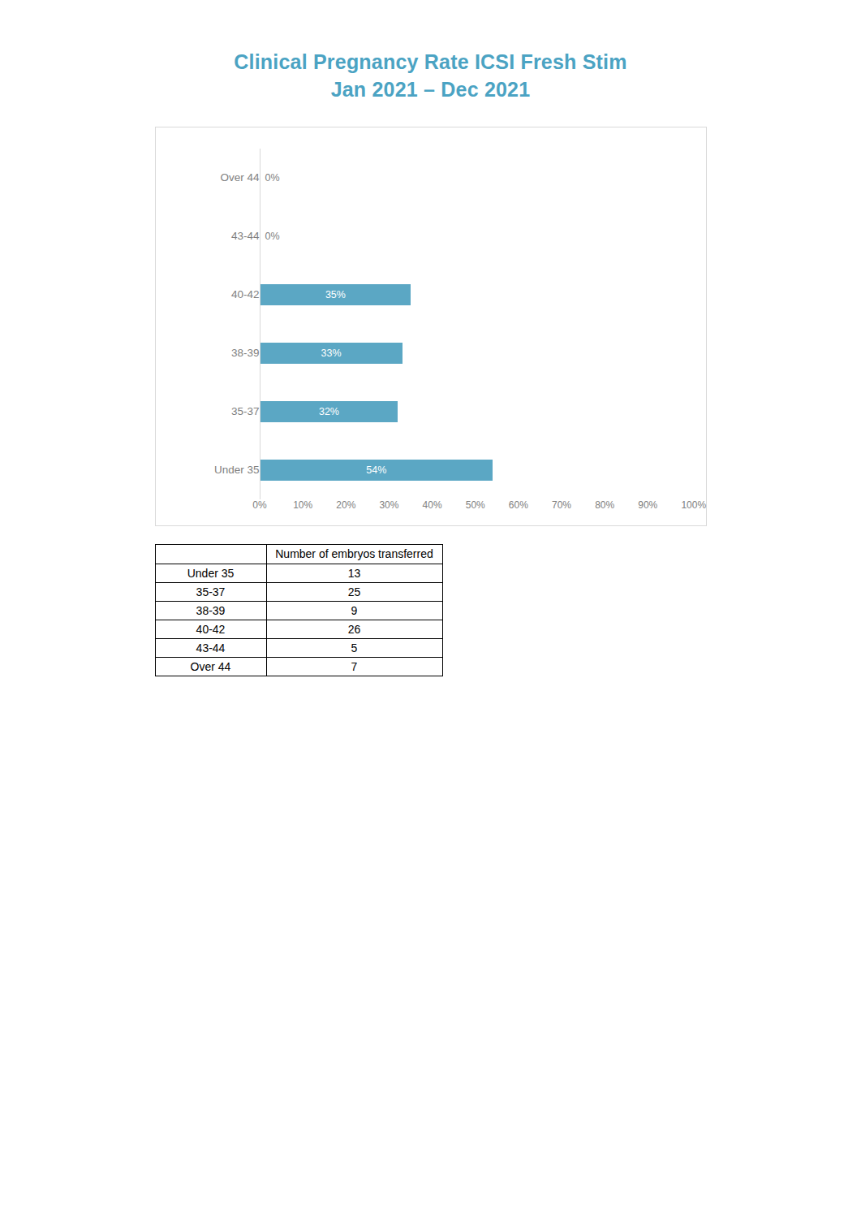Clinical Pregnancy Rate ICSI Fresh Stim
Jan 2021 – Dec 2021
| Over 44 | 0% |
| 43-44 | 0% |
| 40-42 | 35% |
| 38-39 | 33% |
| 35-37 | 32% |
| Under 35 | 54% |
| | 0% 10% 20% 30% 40% 50% 60% 70% 80% 90% 100% |
| | Number of embryos transferred |
| --- | --- |
| Under 35 | 13 |
| 35-37 | 25 |
| 38-39 | 9 |
| 40-42 | 26 |
| 43-44 | 5 |
| Over 44 | 7 |